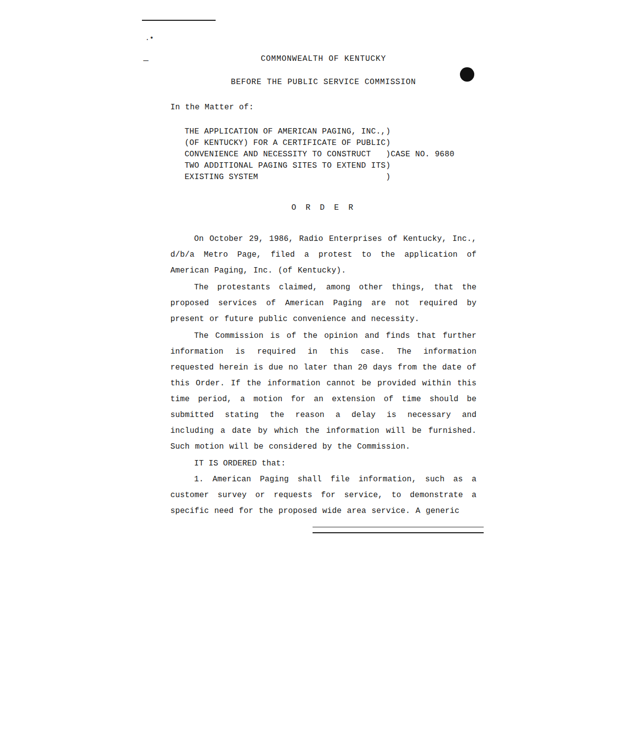.•
—
COMMONWEALTH OF KENTUCKY
BEFORE THE PUBLIC SERVICE COMMISSION
In the Matter of:
| THE APPLICATION OF AMERICAN PAGING, INC., | ) | |
| (OF KENTUCKY) FOR A CERTIFICATE OF PUBLIC | ) | |
| CONVENIENCE AND NECESSITY TO CONSTRUCT | ) | CASE NO. 9680 |
| TWO ADDITIONAL PAGING SITES TO EXTEND ITS | ) | |
| EXISTING SYSTEM | ) | |
O R D E R
On October 29, 1986, Radio Enterprises of Kentucky, Inc., d/b/a Metro Page, filed a protest to the application of American Paging, Inc. (of Kentucky).
The protestants claimed, among other things, that the proposed services of American Paging are not required by present or future public convenience and necessity.
The Commission is of the opinion and finds that further information is required in this case. The information requested herein is due no later than 20 days from the date of this Order. If the information cannot be provided within this time period, a motion for an extension of time should be submitted stating the reason a delay is necessary and including a date by which the information will be furnished. Such motion will be considered by the Commission.
IT IS ORDERED that:
1. American Paging shall file information, such as a customer survey or requests for service, to demonstrate a specific need for the proposed wide area service. A generic